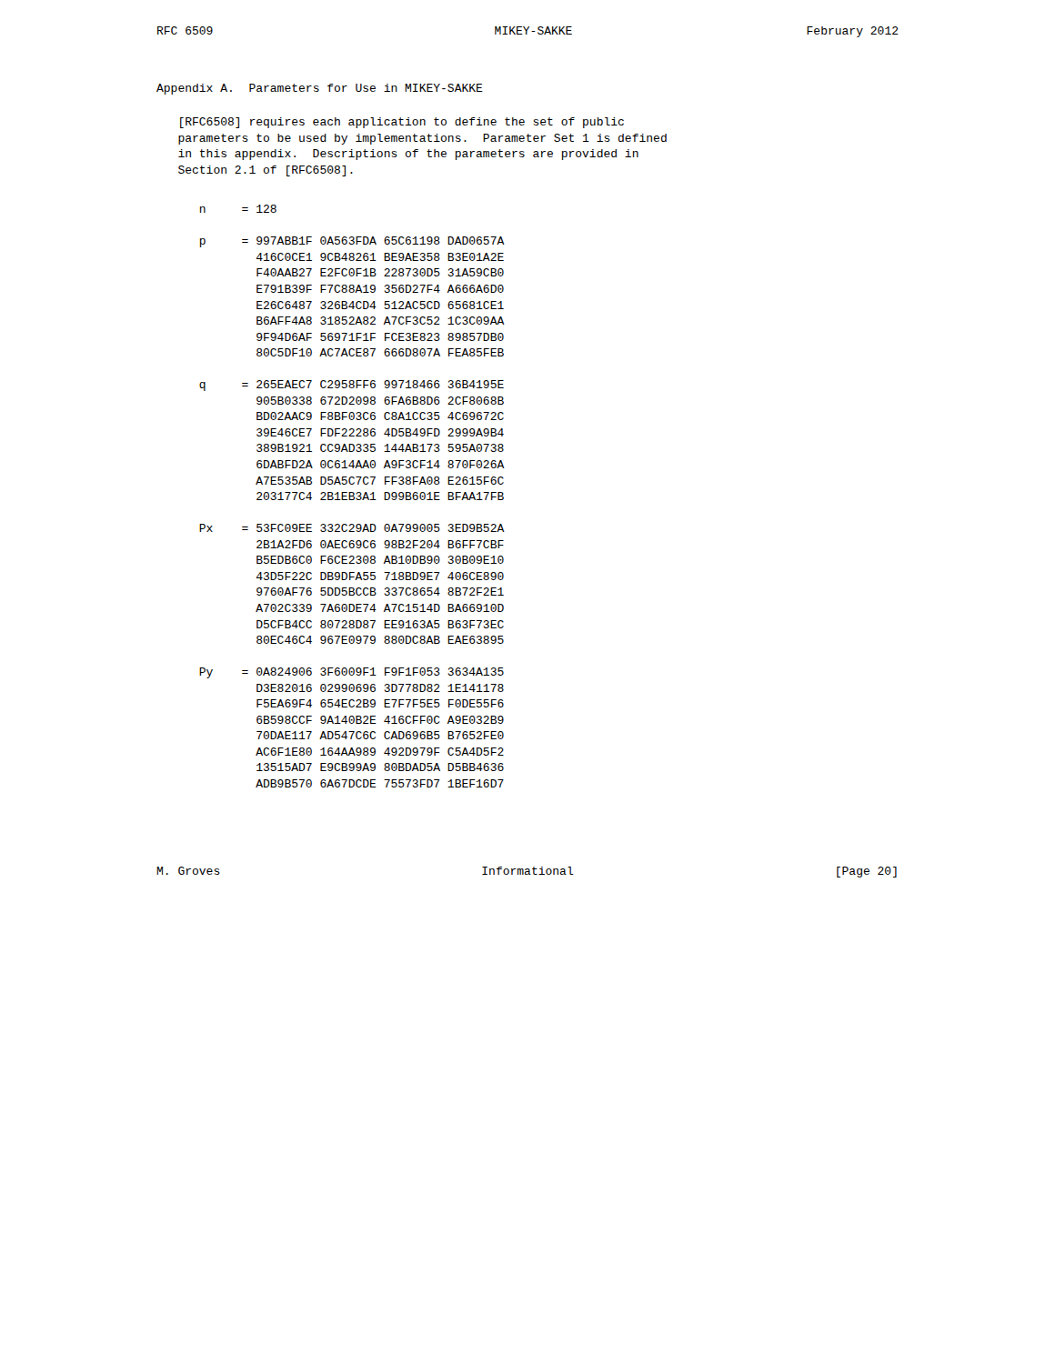RFC 6509 MIKEY-SAKKE February 2012
Appendix A. Parameters for Use in MIKEY-SAKKE
[RFC6508] requires each application to define the set of public parameters to be used by implementations. Parameter Set 1 is defined in this appendix. Descriptions of the parameters are provided in Section 2.1 of [RFC6508].
      n     = 128

      p     = 997ABB1F 0A563FDA 65C61198 DAD0657A
              416C0CE1 9CB48261 BE9AE358 B3E01A2E
              F40AAB27 E2FC0F1B 228730D5 31A59CB0
              E791B39F F7C88A19 356D27F4 A666A6D0
              E26C6487 326B4CD4 512AC5CD 65681CE1
              B6AFF4A8 31852A82 A7CF3C52 1C3C09AA
              9F94D6AF 56971F1F FCE3E823 89857DB0
              80C5DF10 AC7ACE87 666D807A FEA85FEB

      q     = 265EAEC7 C2958FF6 99718466 36B4195E
              905B0338 672D2098 6FA6B8D6 2CF8068B
              BD02AAC9 F8BF03C6 C8A1CC35 4C69672C
              39E46CE7 FDF22286 4D5B49FD 2999A9B4
              389B1921 CC9AD335 144AB173 595A0738
              6DABFD2A 0C614AA0 A9F3CF14 870F026A
              A7E535AB D5A5C7C7 FF38FA08 E2615F6C
              203177C4 2B1EB3A1 D99B601E BFAA17FB

      Px    = 53FC09EE 332C29AD 0A799005 3ED9B52A
              2B1A2FD6 0AEC69C6 98B2F204 B6FF7CBF
              B5EDB6C0 F6CE2308 AB10DB90 30B09E10
              43D5F22C DB9DFA55 718BD9E7 406CE890
              9760AF76 5DD5BCCB 337C8654 8B72F2E1
              A702C339 7A60DE74 A7C1514D BA66910D
              D5CFB4CC 80728D87 EE9163A5 B63F73EC
              80EC46C4 967E0979 880DC8AB EAE63895

      Py    = 0A824906 3F6009F1 F9F1F053 3634A135
              D3E82016 02990696 3D778D82 1E141178
              F5EA69F4 654EC2B9 E7F7F5E5 F0DE55F6
              6B598CCF 9A140B2E 416CFF0C A9E032B9
              70DAE117 AD547C6C CAD696B5 B7652FE0
              AC6F1E80 164AA989 492D979F C5A4D5F2
              13515AD7 E9CB99A9 80BDAD5A D5BB4636
              ADB9B570 6A67DCDE 75573FD7 1BEF16D7
M. Groves Informational [Page 20]